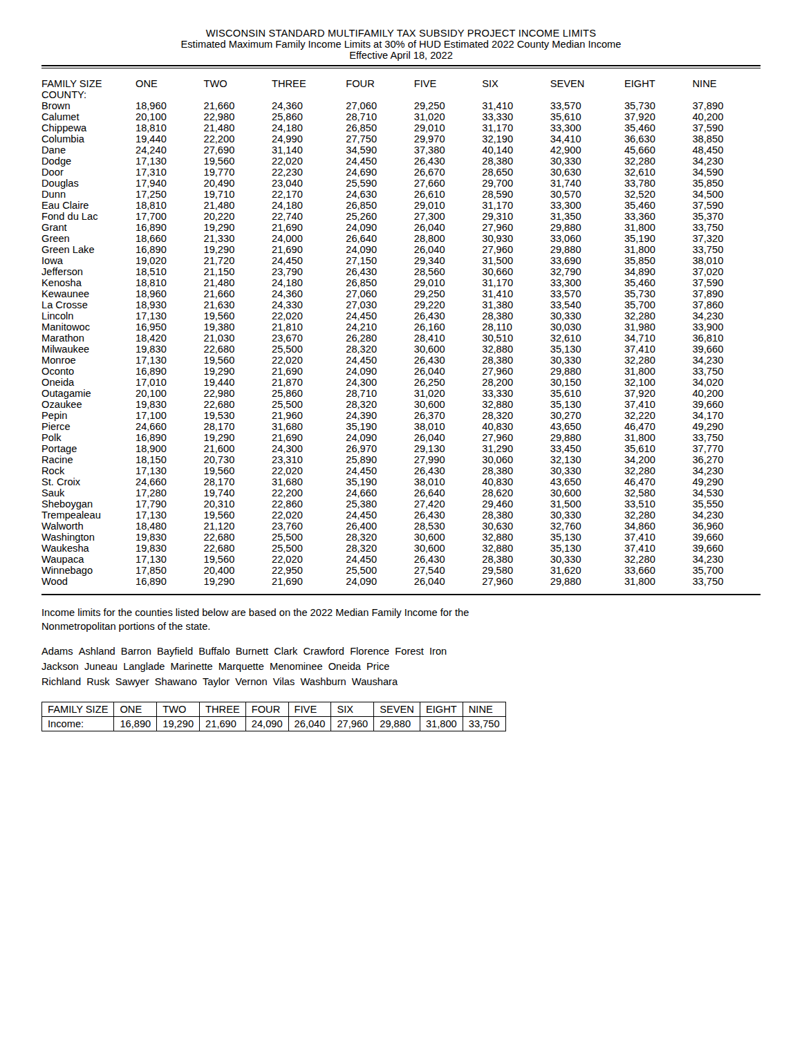WISCONSIN STANDARD MULTIFAMILY TAX SUBSIDY PROJECT INCOME LIMITS
Estimated Maximum Family Income Limits at 30% of HUD Estimated 2022 County Median Income
Effective April 18, 2022
| FAMILY SIZE | ONE | TWO | THREE | FOUR | FIVE | SIX | SEVEN | EIGHT | NINE |
| --- | --- | --- | --- | --- | --- | --- | --- | --- | --- |
| COUNTY: | |
| Brown | 18,960 | 21,660 | 24,360 | 27,060 | 29,250 | 31,410 | 33,570 | 35,730 | 37,890 |
| Calumet | 20,100 | 22,980 | 25,860 | 28,710 | 31,020 | 33,330 | 35,610 | 37,920 | 40,200 |
| Chippewa | 18,810 | 21,480 | 24,180 | 26,850 | 29,010 | 31,170 | 33,300 | 35,460 | 37,590 |
| Columbia | 19,440 | 22,200 | 24,990 | 27,750 | 29,970 | 32,190 | 34,410 | 36,630 | 38,850 |
| Dane | 24,240 | 27,690 | 31,140 | 34,590 | 37,380 | 40,140 | 42,900 | 45,660 | 48,450 |
| Dodge | 17,130 | 19,560 | 22,020 | 24,450 | 26,430 | 28,380 | 30,330 | 32,280 | 34,230 |
| Door | 17,310 | 19,770 | 22,230 | 24,690 | 26,670 | 28,650 | 30,630 | 32,610 | 34,590 |
| Douglas | 17,940 | 20,490 | 23,040 | 25,590 | 27,660 | 29,700 | 31,740 | 33,780 | 35,850 |
| Dunn | 17,250 | 19,710 | 22,170 | 24,630 | 26,610 | 28,590 | 30,570 | 32,520 | 34,500 |
| Eau Claire | 18,810 | 21,480 | 24,180 | 26,850 | 29,010 | 31,170 | 33,300 | 35,460 | 37,590 |
| Fond du Lac | 17,700 | 20,220 | 22,740 | 25,260 | 27,300 | 29,310 | 31,350 | 33,360 | 35,370 |
| Grant | 16,890 | 19,290 | 21,690 | 24,090 | 26,040 | 27,960 | 29,880 | 31,800 | 33,750 |
| Green | 18,660 | 21,330 | 24,000 | 26,640 | 28,800 | 30,930 | 33,060 | 35,190 | 37,320 |
| Green Lake | 16,890 | 19,290 | 21,690 | 24,090 | 26,040 | 27,960 | 29,880 | 31,800 | 33,750 |
| Iowa | 19,020 | 21,720 | 24,450 | 27,150 | 29,340 | 31,500 | 33,690 | 35,850 | 38,010 |
| Jefferson | 18,510 | 21,150 | 23,790 | 26,430 | 28,560 | 30,660 | 32,790 | 34,890 | 37,020 |
| Kenosha | 18,810 | 21,480 | 24,180 | 26,850 | 29,010 | 31,170 | 33,300 | 35,460 | 37,590 |
| Kewaunee | 18,960 | 21,660 | 24,360 | 27,060 | 29,250 | 31,410 | 33,570 | 35,730 | 37,890 |
| La Crosse | 18,930 | 21,630 | 24,330 | 27,030 | 29,220 | 31,380 | 33,540 | 35,700 | 37,860 |
| Lincoln | 17,130 | 19,560 | 22,020 | 24,450 | 26,430 | 28,380 | 30,330 | 32,280 | 34,230 |
| Manitowoc | 16,950 | 19,380 | 21,810 | 24,210 | 26,160 | 28,110 | 30,030 | 31,980 | 33,900 |
| Marathon | 18,420 | 21,030 | 23,670 | 26,280 | 28,410 | 30,510 | 32,610 | 34,710 | 36,810 |
| Milwaukee | 19,830 | 22,680 | 25,500 | 28,320 | 30,600 | 32,880 | 35,130 | 37,410 | 39,660 |
| Monroe | 17,130 | 19,560 | 22,020 | 24,450 | 26,430 | 28,380 | 30,330 | 32,280 | 34,230 |
| Oconto | 16,890 | 19,290 | 21,690 | 24,090 | 26,040 | 27,960 | 29,880 | 31,800 | 33,750 |
| Oneida | 17,010 | 19,440 | 21,870 | 24,300 | 26,250 | 28,200 | 30,150 | 32,100 | 34,020 |
| Outagamie | 20,100 | 22,980 | 25,860 | 28,710 | 31,020 | 33,330 | 35,610 | 37,920 | 40,200 |
| Ozaukee | 19,830 | 22,680 | 25,500 | 28,320 | 30,600 | 32,880 | 35,130 | 37,410 | 39,660 |
| Pepin | 17,100 | 19,530 | 21,960 | 24,390 | 26,370 | 28,320 | 30,270 | 32,220 | 34,170 |
| Pierce | 24,660 | 28,170 | 31,680 | 35,190 | 38,010 | 40,830 | 43,650 | 46,470 | 49,290 |
| Polk | 16,890 | 19,290 | 21,690 | 24,090 | 26,040 | 27,960 | 29,880 | 31,800 | 33,750 |
| Portage | 18,900 | 21,600 | 24,300 | 26,970 | 29,130 | 31,290 | 33,450 | 35,610 | 37,770 |
| Racine | 18,150 | 20,730 | 23,310 | 25,890 | 27,990 | 30,060 | 32,130 | 34,200 | 36,270 |
| Rock | 17,130 | 19,560 | 22,020 | 24,450 | 26,430 | 28,380 | 30,330 | 32,280 | 34,230 |
| St. Croix | 24,660 | 28,170 | 31,680 | 35,190 | 38,010 | 40,830 | 43,650 | 46,470 | 49,290 |
| Sauk | 17,280 | 19,740 | 22,200 | 24,660 | 26,640 | 28,620 | 30,600 | 32,580 | 34,530 |
| Sheboygan | 17,790 | 20,310 | 22,860 | 25,380 | 27,420 | 29,460 | 31,500 | 33,510 | 35,550 |
| Trempealeau | 17,130 | 19,560 | 22,020 | 24,450 | 26,430 | 28,380 | 30,330 | 32,280 | 34,230 |
| Walworth | 18,480 | 21,120 | 23,760 | 26,400 | 28,530 | 30,630 | 32,760 | 34,860 | 36,960 |
| Washington | 19,830 | 22,680 | 25,500 | 28,320 | 30,600 | 32,880 | 35,130 | 37,410 | 39,660 |
| Waukesha | 19,830 | 22,680 | 25,500 | 28,320 | 30,600 | 32,880 | 35,130 | 37,410 | 39,660 |
| Waupaca | 17,130 | 19,560 | 22,020 | 24,450 | 26,430 | 28,380 | 30,330 | 32,280 | 34,230 |
| Winnebago | 17,850 | 20,400 | 22,950 | 25,500 | 27,540 | 29,580 | 31,620 | 33,660 | 35,700 |
| Wood | 16,890 | 19,290 | 21,690 | 24,090 | 26,040 | 27,960 | 29,880 | 31,800 | 33,750 |
Income limits for the counties listed below are based on the 2022 Median Family Income for the
Nonmetropolitan portions of the state.
Adams Ashland Barron Bayfield Buffalo Burnett Clark Crawford Florence Forest Iron
Jackson Juneau Langlade Marinette Marquette Menominee Oneida Price
Richland Rusk Sawyer Shawano Taylor Vernon Vilas Washburn Waushara
| FAMILY SIZE | ONE | TWO | THREE | FOUR | FIVE | SIX | SEVEN | EIGHT | NINE |
| --- | --- | --- | --- | --- | --- | --- | --- | --- | --- |
| Income: | 16,890 | 19,290 | 21,690 | 24,090 | 26,040 | 27,960 | 29,880 | 31,800 | 33,750 |